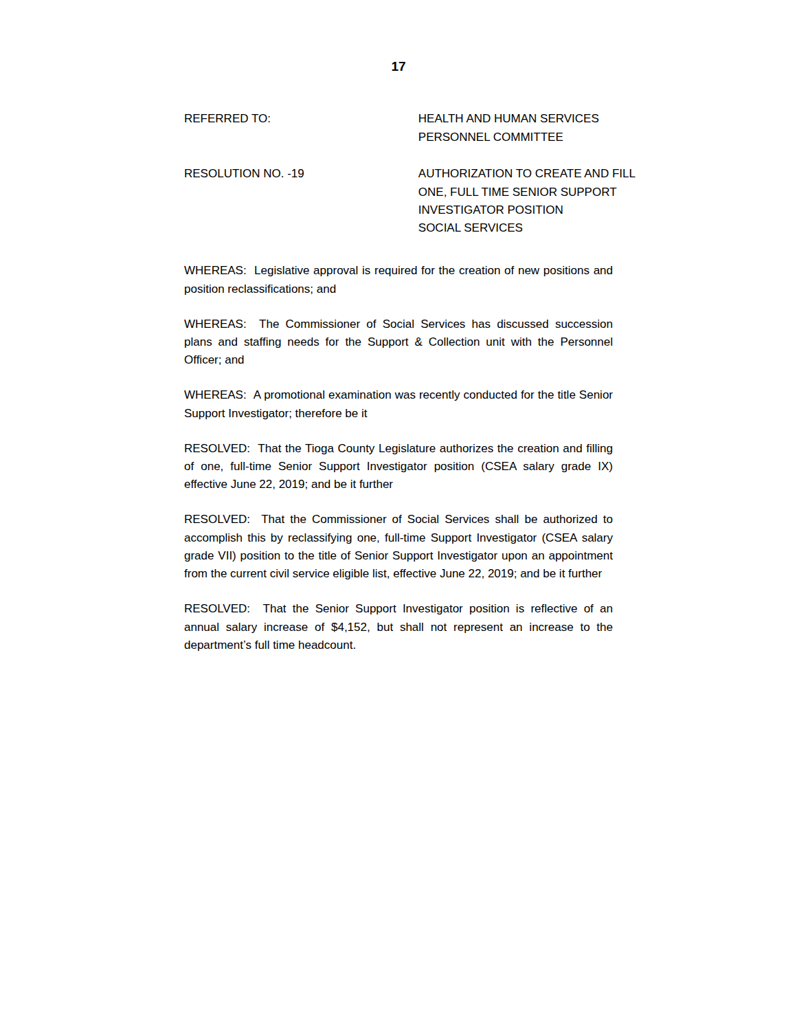17
REFERRED TO:
HEALTH AND HUMAN SERVICES
PERSONNEL COMMITTEE
RESOLUTION NO. -19
AUTHORIZATION TO CREATE AND FILL
ONE, FULL TIME SENIOR SUPPORT
INVESTIGATOR POSITION
SOCIAL SERVICES
WHEREAS: Legislative approval is required for the creation of new positions and position reclassifications; and
WHEREAS: The Commissioner of Social Services has discussed succession plans and staffing needs for the Support & Collection unit with the Personnel Officer; and
WHEREAS: A promotional examination was recently conducted for the title Senior Support Investigator; therefore be it
RESOLVED: That the Tioga County Legislature authorizes the creation and filling of one, full-time Senior Support Investigator position (CSEA salary grade IX) effective June 22, 2019; and be it further
RESOLVED: That the Commissioner of Social Services shall be authorized to accomplish this by reclassifying one, full-time Support Investigator (CSEA salary grade VII) position to the title of Senior Support Investigator upon an appointment from the current civil service eligible list, effective June 22, 2019; and be it further
RESOLVED: That the Senior Support Investigator position is reflective of an annual salary increase of $4,152, but shall not represent an increase to the department’s full time headcount.